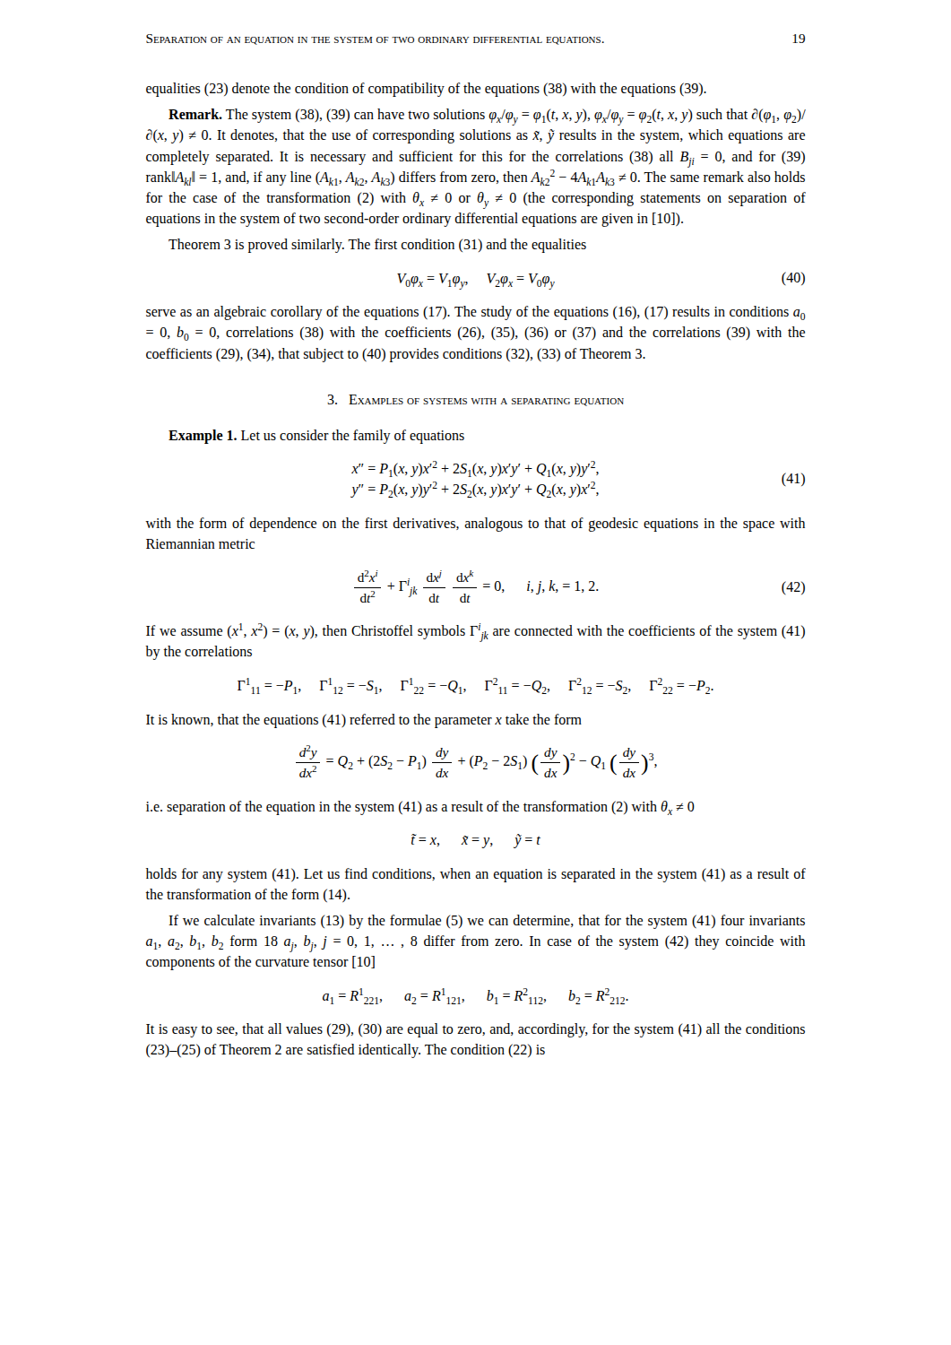19 Separation of an equation in the system of two ordinary differential equations.
equalities (23) denote the condition of compatibility of the equations (38) with the equations (39).
Remark. The system (38), (39) can have two solutions φx/φy = φ1(t, x, y), φx/φy = φ2(t, x, y) such that ∂(φ1, φ2)/∂(x, y) ≠ 0. It denotes, that the use of corresponding solutions as x̃, ỹ results in the system, which equations are completely separated. It is necessary and sufficient for this for the correlations (38) all Bji = 0, and for (39) rank‖Akl‖ = 1, and, if any line (Ak1, Ak2, Ak3) differs from zero, then Ak22 − 4Ak1Ak3 ≠ 0. The same remark also holds for the case of the transformation (2) with θx ≠ 0 or θy ≠ 0 (the corresponding statements on separation of equations in the system of two second-order ordinary differential equations are given in [10]).
Theorem 3 is proved similarly. The first condition (31) and the equalities
V0φx = V1φy, V2φx = V0φy (40)
serve as an algebraic corollary of the equations (17). The study of the equations (16), (17) results in conditions a0 = 0, b0 = 0, correlations (38) with the coefficients (26), (35), (36) or (37) and the correlations (39) with the coefficients (29), (34), that subject to (40) provides conditions (32), (33) of Theorem 3.
3. Examples of systems with a separating equation
Example 1. Let us consider the family of equations
x″ = P1(x, y)x′2 + 2S1(x, y)x′y′ + Q1(x, y)y′2,
y″ = P2(x, y)y′2 + 2S2(x, y)x′y′ + Q2(x, y)x′2,
(41)
with the form of dependence on the first derivatives, analogous to that of geodesic equations in the space with Riemannian metric
d2xi dt2 + Γijk dxj dt dxk dt = 0, i, j, k, = 1, 2. (42)
If we assume (x1, x2) = (x, y), then Christoffel symbols Γijk are connected with the coefficients of the system (41) by the correlations
Γ111 = −P1, Γ112 = −S1, Γ122 = −Q1, Γ211 = −Q2, Γ212 = −S2, Γ222 = −P2.
It is known, that the equations (41) referred to the parameter x take the form
d2y dx2 = Q2 + (2S2 − P1) dy dx + (P2 − 2S1) (dy dx)2 − Q1 (dy dx)3,
i.e. separation of the equation in the system (41) as a result of the transformation (2) with θx ≠ 0
t̃ = x, x̃ = y, ỹ = t
holds for any system (41). Let us find conditions, when an equation is separated in the system (41) as a result of the transformation of the form (14).
If we calculate invariants (13) by the formulae (5) we can determine, that for the system (41) four invariants a1, a2, b1, b2 form 18 aj, bj, j = 0, 1, … , 8 differ from zero. In case of the system (42) they coincide with components of the curvature tensor [10]
a1 = R1221, a2 = R1121, b1 = R2112, b2 = R2212.
It is easy to see, that all values (29), (30) are equal to zero, and, accordingly, for the system (41) all the conditions (23)–(25) of Theorem 2 are satisfied identically. The condition (22) is